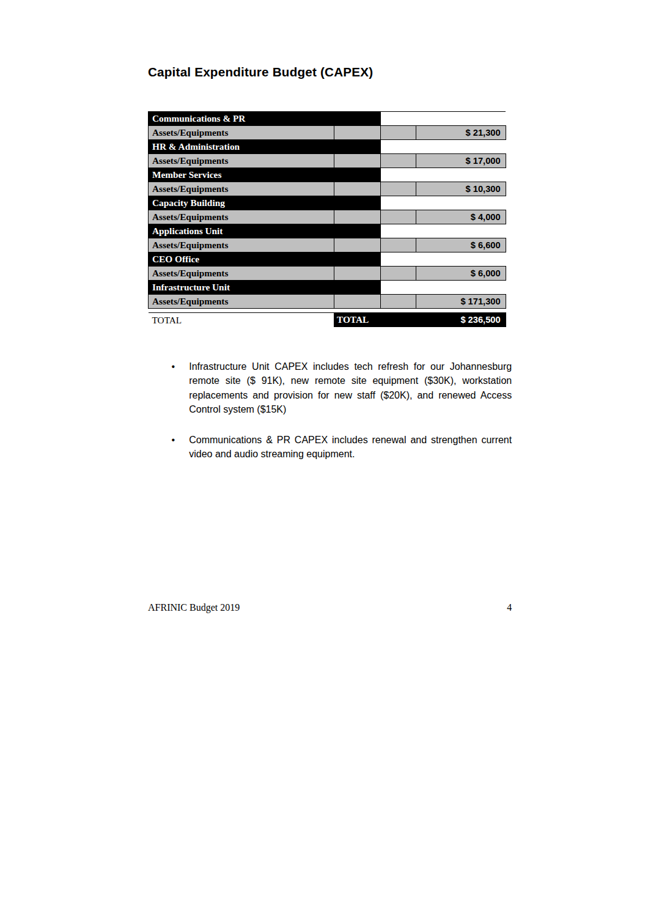Capital Expenditure Budget (CAPEX)
| Communications & PR | | |
| Assets/Equipments | | | $ 21,300 |
| HR & Administration | | |
| Assets/Equipments | | | $ 17,000 |
| Member Services | | |
| Assets/Equipments | | | $ 10,300 |
| Capacity Building | | |
| Assets/Equipments | | | $ 4,000 |
| Applications Unit | | |
| Assets/Equipments | | | $ 6,600 |
| CEO Office | | |
| Assets/Equipments | | | $ 6,000 |
| Infrastructure Unit | | |
| Assets/Equipments | | | $ 171,300 |
| TOTAL | TOTAL | $ 236,500 |
Infrastructure Unit CAPEX includes tech refresh for our Johannesburg remote site ($ 91K), new remote site equipment ($30K), workstation replacements and provision for new staff ($20K), and renewed Access Control system ($15K)
Communications & PR CAPEX includes renewal and strengthen current video and audio streaming equipment.
AFRINIC Budget 2019 4